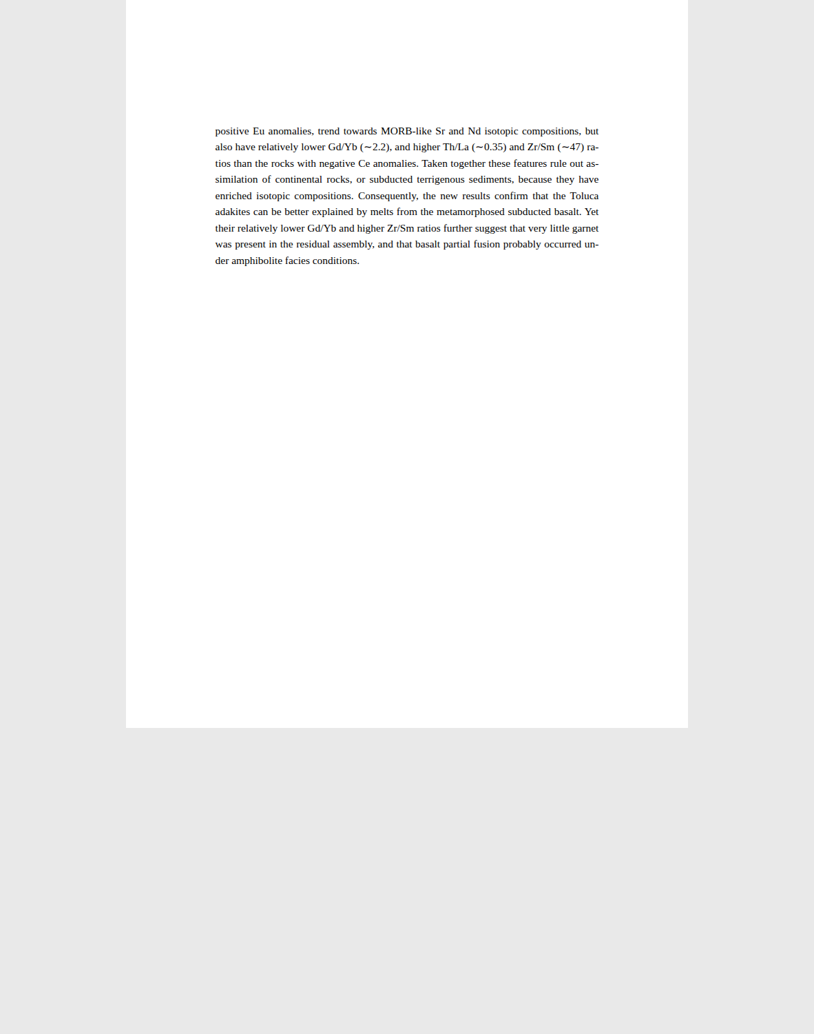positive Eu anomalies, trend towards MORB-like Sr and Nd isotopic compositions, but also have relatively lower Gd/Yb (∼2.2), and higher Th/La (∼0.35) and Zr/Sm (∼47) ratios than the rocks with negative Ce anomalies. Taken together these features rule out assimilation of continental rocks, or subducted terrigenous sediments, because they have enriched isotopic compositions. Consequently, the new results confirm that the Toluca adakites can be better explained by melts from the metamorphosed subducted basalt. Yet their relatively lower Gd/Yb and higher Zr/Sm ratios further suggest that very little garnet was present in the residual assembly, and that basalt partial fusion probably occurred under amphibolite facies conditions.